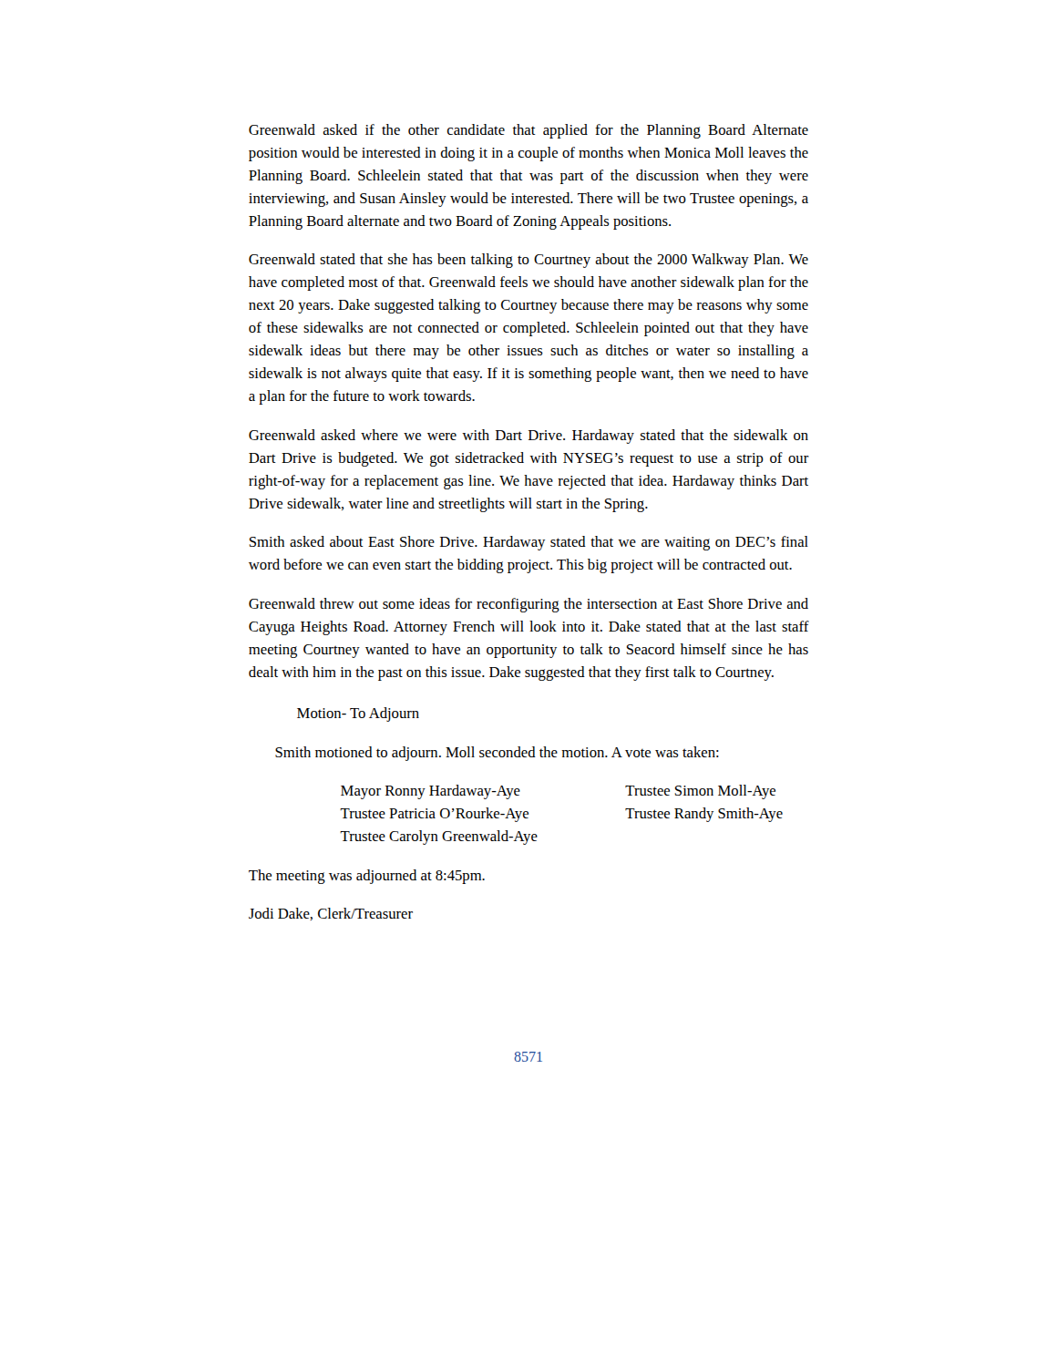Greenwald asked if the other candidate that applied for the Planning Board Alternate position would be interested in doing it in a couple of months when Monica Moll leaves the Planning Board. Schleelein stated that that was part of the discussion when they were interviewing, and Susan Ainsley would be interested. There will be two Trustee openings, a Planning Board alternate and two Board of Zoning Appeals positions.
Greenwald stated that she has been talking to Courtney about the 2000 Walkway Plan. We have completed most of that. Greenwald feels we should have another sidewalk plan for the next 20 years. Dake suggested talking to Courtney because there may be reasons why some of these sidewalks are not connected or completed. Schleelein pointed out that they have sidewalk ideas but there may be other issues such as ditches or water so installing a sidewalk is not always quite that easy. If it is something people want, then we need to have a plan for the future to work towards.
Greenwald asked where we were with Dart Drive. Hardaway stated that the sidewalk on Dart Drive is budgeted. We got sidetracked with NYSEG’s request to use a strip of our right-of-way for a replacement gas line. We have rejected that idea. Hardaway thinks Dart Drive sidewalk, water line and streetlights will start in the Spring.
Smith asked about East Shore Drive. Hardaway stated that we are waiting on DEC’s final word before we can even start the bidding project. This big project will be contracted out.
Greenwald threw out some ideas for reconfiguring the intersection at East Shore Drive and Cayuga Heights Road. Attorney French will look into it. Dake stated that at the last staff meeting Courtney wanted to have an opportunity to talk to Seacord himself since he has dealt with him in the past on this issue. Dake suggested that they first talk to Courtney.
Motion- To Adjourn
Smith motioned to adjourn. Moll seconded the motion. A vote was taken:
| Mayor Ronny Hardaway-Aye | Trustee Simon Moll-Aye |
| Trustee Patricia O’Rourke-Aye | Trustee Randy Smith-Aye |
| Trustee Carolyn Greenwald-Aye | |
The meeting was adjourned at 8:45pm.
Jodi Dake, Clerk/Treasurer
8571